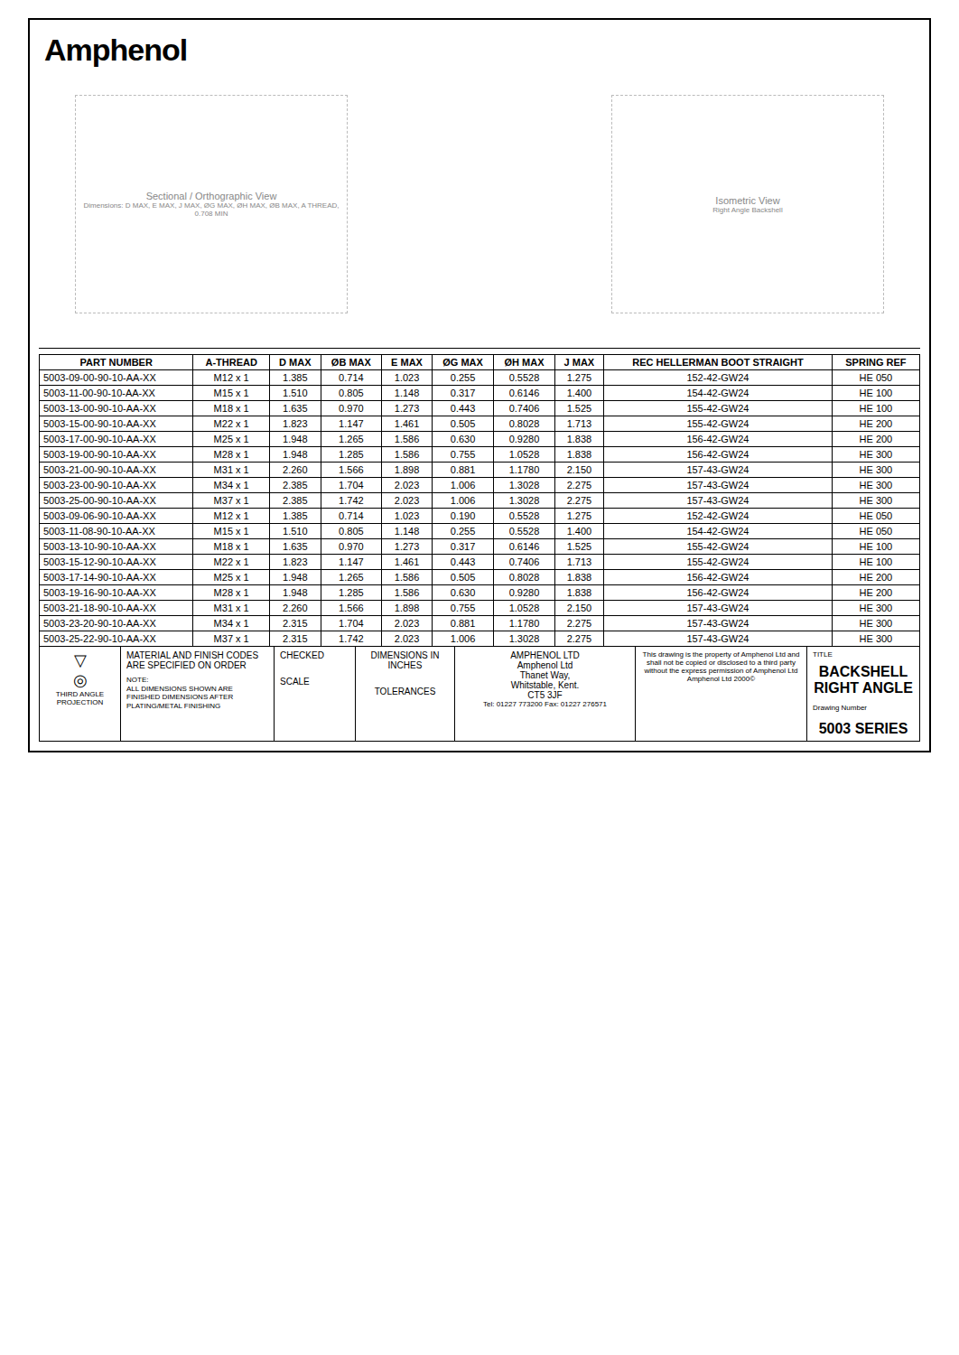Amphenol
Sectional / Orthographic View
Dimensions: D MAX, E MAX, J MAX, ØG MAX, ØH MAX, ØB MAX, A THREAD, 0.708 MIN
Isometric View
Right Angle Backshell
| PART NUMBER | A-THREAD | D MAX | ØB MAX | E MAX | ØG MAX | ØH MAX | J MAX | REC HELLERMAN BOOT STRAIGHT | SPRING REF |
| --- | --- | --- | --- | --- | --- | --- | --- | --- | --- |
| 5003-09-00-90-10-AA-XX | M12 x 1 | 1.385 | 0.714 | 1.023 | 0.255 | 0.5528 | 1.275 | 152-42-GW24 | HE 050 |
| 5003-11-00-90-10-AA-XX | M15 x 1 | 1.510 | 0.805 | 1.148 | 0.317 | 0.6146 | 1.400 | 154-42-GW24 | HE 100 |
| 5003-13-00-90-10-AA-XX | M18 x 1 | 1.635 | 0.970 | 1.273 | 0.443 | 0.7406 | 1.525 | 155-42-GW24 | HE 100 |
| 5003-15-00-90-10-AA-XX | M22 x 1 | 1.823 | 1.147 | 1.461 | 0.505 | 0.8028 | 1.713 | 155-42-GW24 | HE 200 |
| 5003-17-00-90-10-AA-XX | M25 x 1 | 1.948 | 1.265 | 1.586 | 0.630 | 0.9280 | 1.838 | 156-42-GW24 | HE 200 |
| 5003-19-00-90-10-AA-XX | M28 x 1 | 1.948 | 1.285 | 1.586 | 0.755 | 1.0528 | 1.838 | 156-42-GW24 | HE 300 |
| 5003-21-00-90-10-AA-XX | M31 x 1 | 2.260 | 1.566 | 1.898 | 0.881 | 1.1780 | 2.150 | 157-43-GW24 | HE 300 |
| 5003-23-00-90-10-AA-XX | M34 x 1 | 2.385 | 1.704 | 2.023 | 1.006 | 1.3028 | 2.275 | 157-43-GW24 | HE 300 |
| 5003-25-00-90-10-AA-XX | M37 x 1 | 2.385 | 1.742 | 2.023 | 1.006 | 1.3028 | 2.275 | 157-43-GW24 | HE 300 |
| 5003-09-06-90-10-AA-XX | M12 x 1 | 1.385 | 0.714 | 1.023 | 0.190 | 0.5528 | 1.275 | 152-42-GW24 | HE 050 |
| 5003-11-08-90-10-AA-XX | M15 x 1 | 1.510 | 0.805 | 1.148 | 0.255 | 0.5528 | 1.400 | 154-42-GW24 | HE 050 |
| 5003-13-10-90-10-AA-XX | M18 x 1 | 1.635 | 0.970 | 1.273 | 0.317 | 0.6146 | 1.525 | 155-42-GW24 | HE 100 |
| 5003-15-12-90-10-AA-XX | M22 x 1 | 1.823 | 1.147 | 1.461 | 0.443 | 0.7406 | 1.713 | 155-42-GW24 | HE 100 |
| 5003-17-14-90-10-AA-XX | M25 x 1 | 1.948 | 1.265 | 1.586 | 0.505 | 0.8028 | 1.838 | 156-42-GW24 | HE 200 |
| 5003-19-16-90-10-AA-XX | M28 x 1 | 1.948 | 1.285 | 1.586 | 0.630 | 0.9280 | 1.838 | 156-42-GW24 | HE 200 |
| 5003-21-18-90-10-AA-XX | M31 x 1 | 2.260 | 1.566 | 1.898 | 0.755 | 1.0528 | 2.150 | 157-43-GW24 | HE 300 |
| 5003-23-20-90-10-AA-XX | M34 x 1 | 2.315 | 1.704 | 2.023 | 0.881 | 1.1780 | 2.275 | 157-43-GW24 | HE 300 |
| 5003-25-22-90-10-AA-XX | M37 x 1 | 2.315 | 1.742 | 2.023 | 1.006 | 1.3028 | 2.275 | 157-43-GW24 | HE 300 |
▽
◎
THIRD ANGLE
PROJECTION
MATERIAL AND FINISH CODES ARE SPECIFIED ON ORDER
NOTE:
ALL DIMENSIONS SHOWN ARE FINISHED DIMENSIONS AFTER PLATING/METAL FINISHING
CHECKED
SCALE
DIMENSIONS IN INCHES
TOLERANCES
AMPHENOL LTD
Amphenol Ltd
Thanet Way,
Whitstable, Kent.
CT5 3JF
Tel: 01227 773200 Fax: 01227 276571
This drawing is the property of Amphenol Ltd and shall not be copied or disclosed to a third party without the express permission of Amphenol Ltd
Amphenol Ltd 2000©
TITLE
BACKSHELL
RIGHT ANGLE
Drawing Number
5003 SERIES